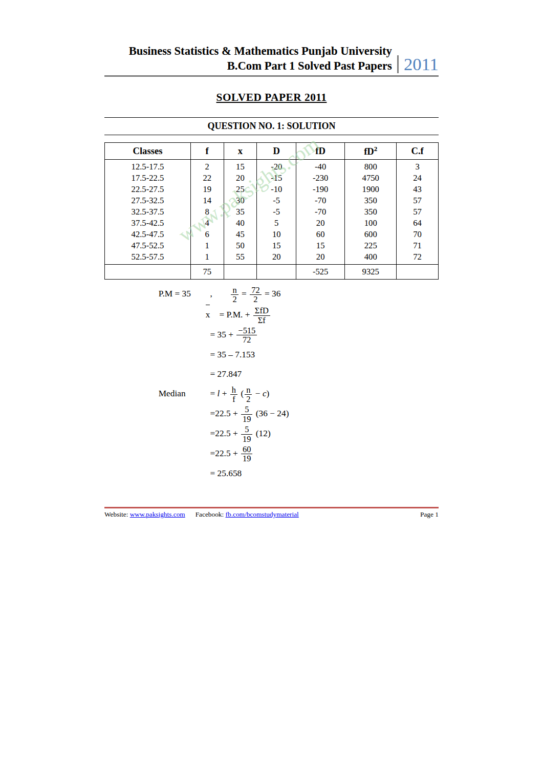Business Statistics & Mathematics Punjab University
B.Com Part 1 Solved Past Papers
2011
SOLVED PAPER 2011
QUESTION NO. 1: SOLUTION
| Classes | f | x | D | fD | fD 2 | C.f |
| --- | --- | --- | --- | --- | --- | --- |
| 12.5-17.5 | 2 | 15 | -20 | -40 | 800 | 3 |
| 17.5-22.5 | 22 | 20 | -15 | -230 | 4750 | 24 |
| 22.5-27.5 | 19 | 25 | -10 | -190 | 1900 | 43 |
| 27.5-32.5 | 14 | 30 | -5 | -70 | 350 | 57 |
| 32.5-37.5 | 8 | 35 | -5 | -70 | 350 | 57 |
| 37.5-42.5 | 4 | 40 | 5 | 20 | 100 | 64 |
| 42.5-47.5 | 6 | 45 | 10 | 60 | 600 | 70 |
| 47.5-52.5 | 1 | 50 | 15 | 15 | 225 | 71 |
| 52.5-57.5 | 1 | 55 | 20 | 20 | 400 | 72 |
| | 75 | | | -525 | 9325 | |
www.paksights.com
P.M = 35
, n 2 = 722 = 36
x
= P.M. + ΣfD Σf
= 35 + −51572
= 35 – 7.153
= 27.847
Median
= l + hf (n 2 − c)
=22.5 + 519 (36 − 24)
=22.5 + 519 (12)
=22.5 + 6019
= 25.658
Website: www.paksights.com Facebook: fb.com/bcomstudymaterial
Page 1